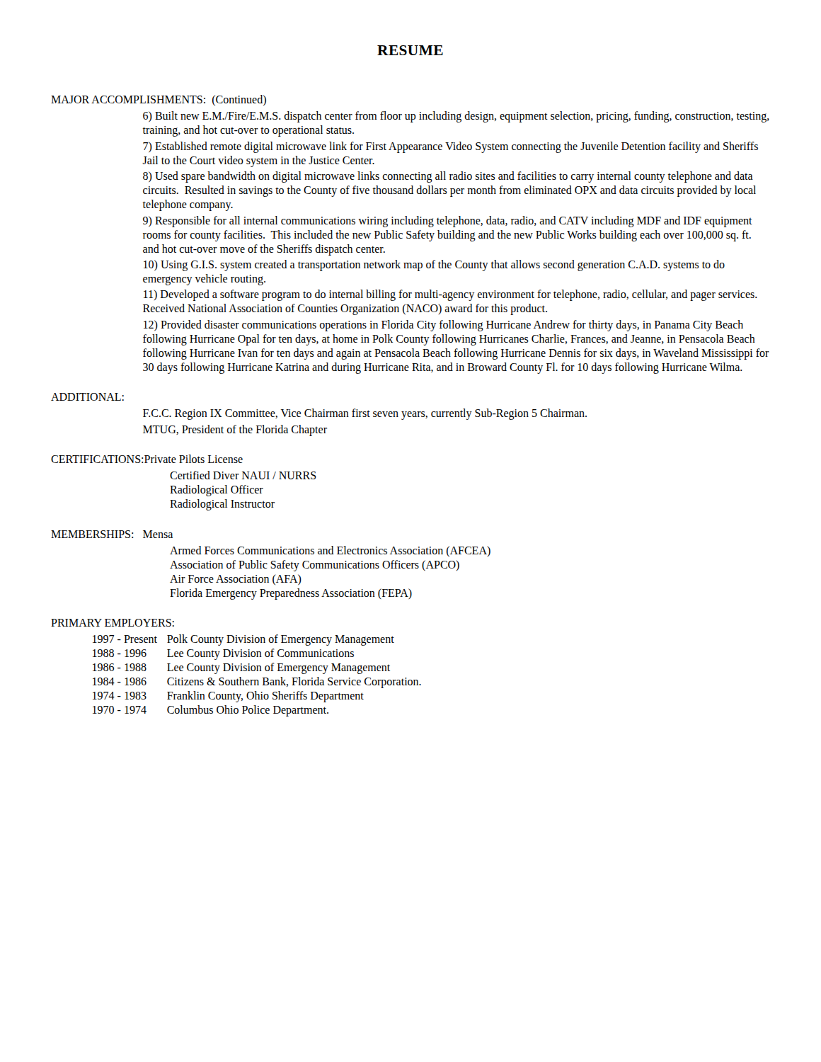RESUME
MAJOR ACCOMPLISHMENTS: (Continued)
6) Built new E.M./Fire/E.M.S. dispatch center from floor up including design, equipment selection, pricing, funding, construction, testing, training, and hot cut-over to operational status.
7) Established remote digital microwave link for First Appearance Video System connecting the Juvenile Detention facility and Sheriffs Jail to the Court video system in the Justice Center.
8) Used spare bandwidth on digital microwave links connecting all radio sites and facilities to carry internal county telephone and data circuits. Resulted in savings to the County of five thousand dollars per month from eliminated OPX and data circuits provided by local telephone company.
9) Responsible for all internal communications wiring including telephone, data, radio, and CATV including MDF and IDF equipment rooms for county facilities. This included the new Public Safety building and the new Public Works building each over 100,000 sq. ft. and hot cut-over move of the Sheriffs dispatch center.
10) Using G.I.S. system created a transportation network map of the County that allows second generation C.A.D. systems to do emergency vehicle routing.
11) Developed a software program to do internal billing for multi-agency environment for telephone, radio, cellular, and pager services. Received National Association of Counties Organization (NACO) award for this product.
12) Provided disaster communications operations in Florida City following Hurricane Andrew for thirty days, in Panama City Beach following Hurricane Opal for ten days, at home in Polk County following Hurricanes Charlie, Frances, and Jeanne, in Pensacola Beach following Hurricane Ivan for ten days and again at Pensacola Beach following Hurricane Dennis for six days, in Waveland Mississippi for 30 days following Hurricane Katrina and during Hurricane Rita, and in Broward County Fl. for 10 days following Hurricane Wilma.
ADDITIONAL:
F.C.C. Region IX Committee, Vice Chairman first seven years, currently Sub-Region 5 Chairman.
MTUG, President of the Florida Chapter
CERTIFICATIONS: Private Pilots License
Certified Diver NAUI / NURRS
Radiological Officer
Radiological Instructor
MEMBERSHIPS: Mensa
Armed Forces Communications and Electronics Association (AFCEA)
Association of Public Safety Communications Officers (APCO)
Air Force Association (AFA)
Florida Emergency Preparedness Association (FEPA)
PRIMARY EMPLOYERS:
| 1997 - Present | Polk County Division of Emergency Management |
| 1988 - 1996 | Lee County Division of Communications |
| 1986 - 1988 | Lee County Division of Emergency Management |
| 1984 - 1986 | Citizens & Southern Bank, Florida Service Corporation. |
| 1974 - 1983 | Franklin County, Ohio Sheriffs Department |
| 1970 - 1974 | Columbus Ohio Police Department. |